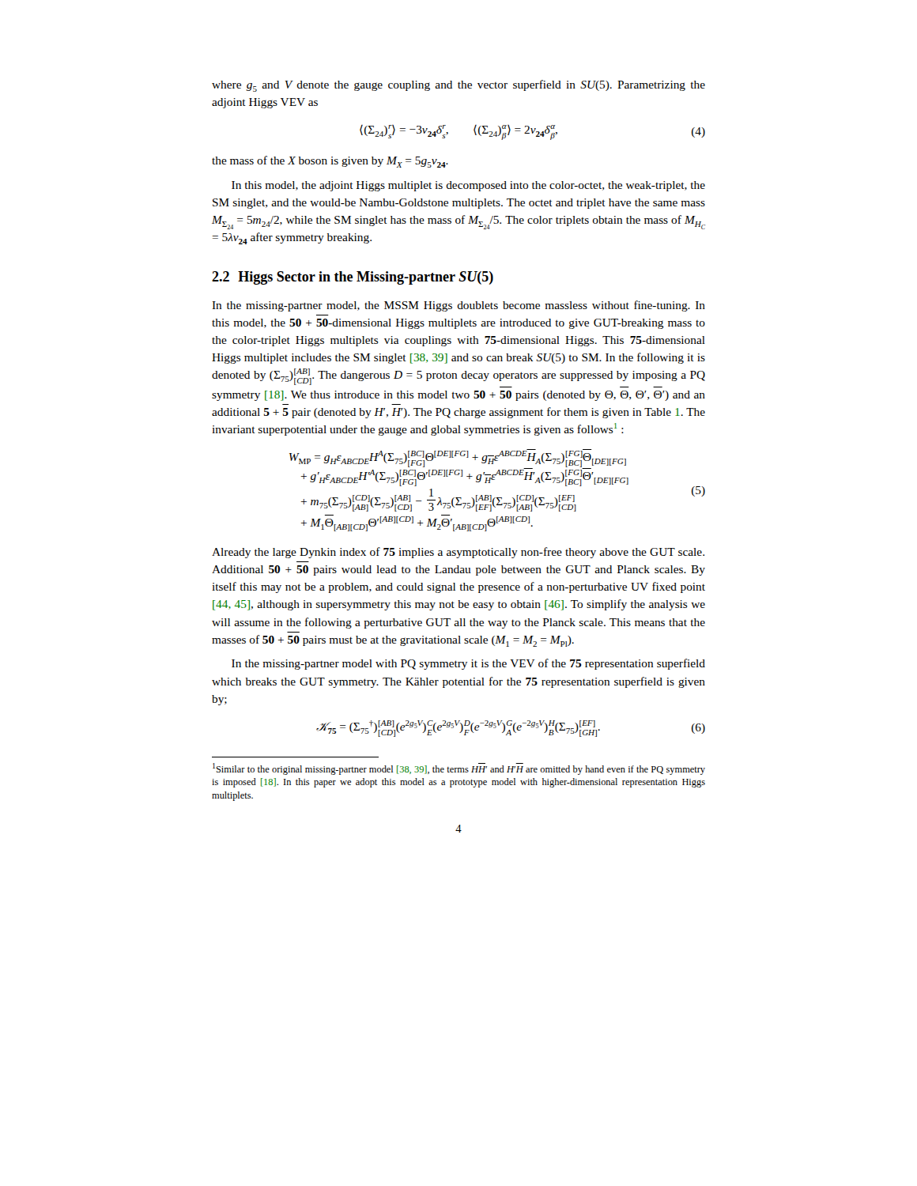where g5 and V denote the gauge coupling and the vector superfield in SU(5). Parametrizing the adjoint Higgs VEV as
⟨(Σ24)rs⟩ = −3v24δrs, ⟨(Σ24)αβ⟩ = 2v24δαβ, (4)
the mass of the X boson is given by MX = 5g5v24.
In this model, the adjoint Higgs multiplet is decomposed into the color-octet, the weak-triplet, the SM singlet, and the would-be Nambu-Goldstone multiplets. The octet and triplet have the same mass MΣ24 = 5m24/2, while the SM singlet has the mass of MΣ24/5. The color triplets obtain the mass of MHC = 5λv24 after symmetry breaking.
2.2 Higgs Sector in the Missing-partner SU(5)
In the missing-partner model, the MSSM Higgs doublets become massless without fine-tuning. In this model, the 50 + 50-dimensional Higgs multiplets are introduced to give GUT-breaking mass to the color-triplet Higgs multiplets via couplings with 75-dimensional Higgs. This 75-dimensional Higgs multiplet includes the SM singlet [38, 39] and so can break SU(5) to SM. In the following it is denoted by (Σ75)[AB][CD]. The dangerous D = 5 proton decay operators are suppressed by imposing a PQ symmetry [18]. We thus introduce in this model two 50 + 50 pairs (denoted by Θ, Θ, Θ′, Θ′) and an additional 5 + 5 pair (denoted by H′, H′). The PQ charge assignment for them is given in Table 1. The invariant superpotential under the gauge and global symmetries is given as follows1 :
WMP = gHεABCDEHA(Σ75)[BC][FG] Θ[DE][FG] + gHεABCDE HA(Σ75)[FG][BC] Θ[DE][FG] + g′HεABCDEH′A(Σ75)[BC][FG] Θ′[DE][FG] + g′HεABCDE H′A(Σ75)[FG][BC] Θ′[DE][FG] + m75(Σ75)[CD][AB](Σ75)[AB][CD] − 13 λ75(Σ75)[AB][EF](Σ75)[CD][AB](Σ75)[EF][CD] + M1Θ[AB][CD]Θ′[AB][CD] + M2Θ′[AB][CD]Θ[AB][CD]. (5)
Already the large Dynkin index of 75 implies a asymptotically non-free theory above the GUT scale. Additional 50 + 50 pairs would lead to the Landau pole between the GUT and Planck scales. By itself this may not be a problem, and could signal the presence of a non-perturbative UV fixed point [44, 45], although in supersymmetry this may not be easy to obtain [46]. To simplify the analysis we will assume in the following a perturbative GUT all the way to the Planck scale. This means that the masses of 50 + 50 pairs must be at the gravitational scale (M1 = M2 = MPl).
In the missing-partner model with PQ symmetry it is the VEV of the 75 representation superfield which breaks the GUT symmetry. The Kähler potential for the 75 representation superfield is given by;
𝒦75 = (Σ75†)[AB][CD](e2g5V)CE(e2g5V)DF(e−2g5V)GA(e−2g5V)HB(Σ75)[EF][GH]. (6)
1Similar to the original missing-partner model [38, 39], the terms HH′ and H′H are omitted by hand even if the PQ symmetry is imposed [18]. In this paper we adopt this model as a prototype model with higher-dimensional representation Higgs multiplets.
4